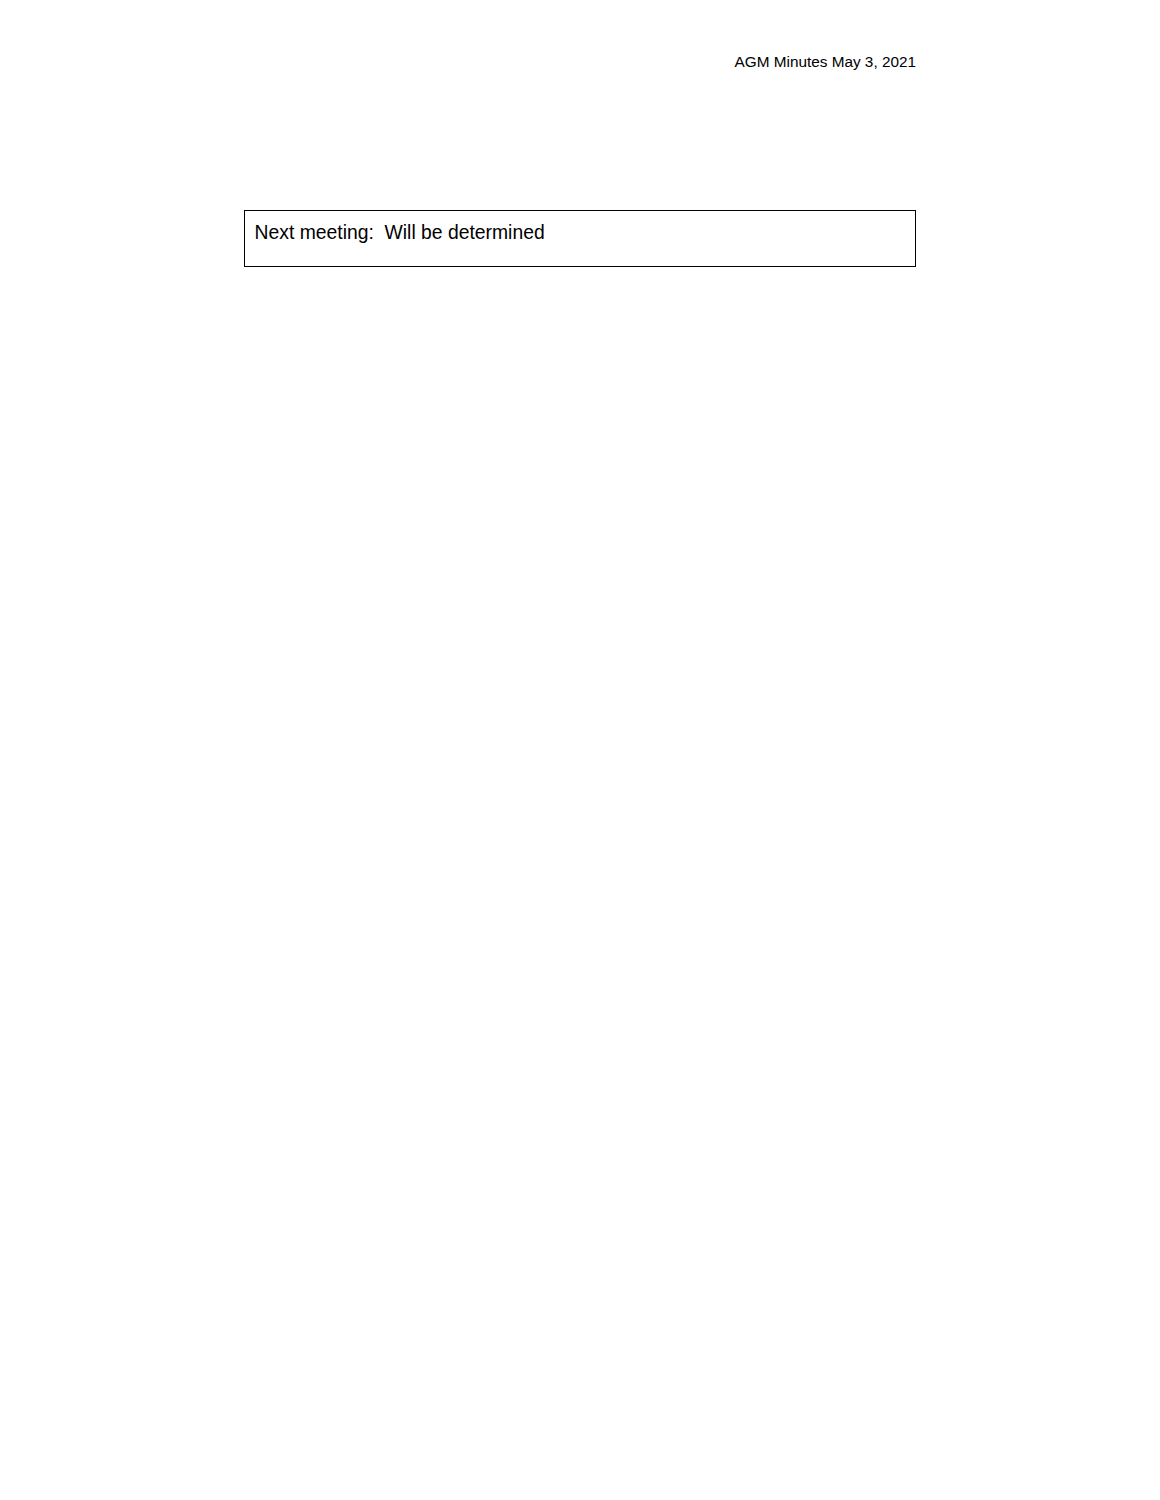AGM Minutes May 3, 2021
Next meeting: Will be determined